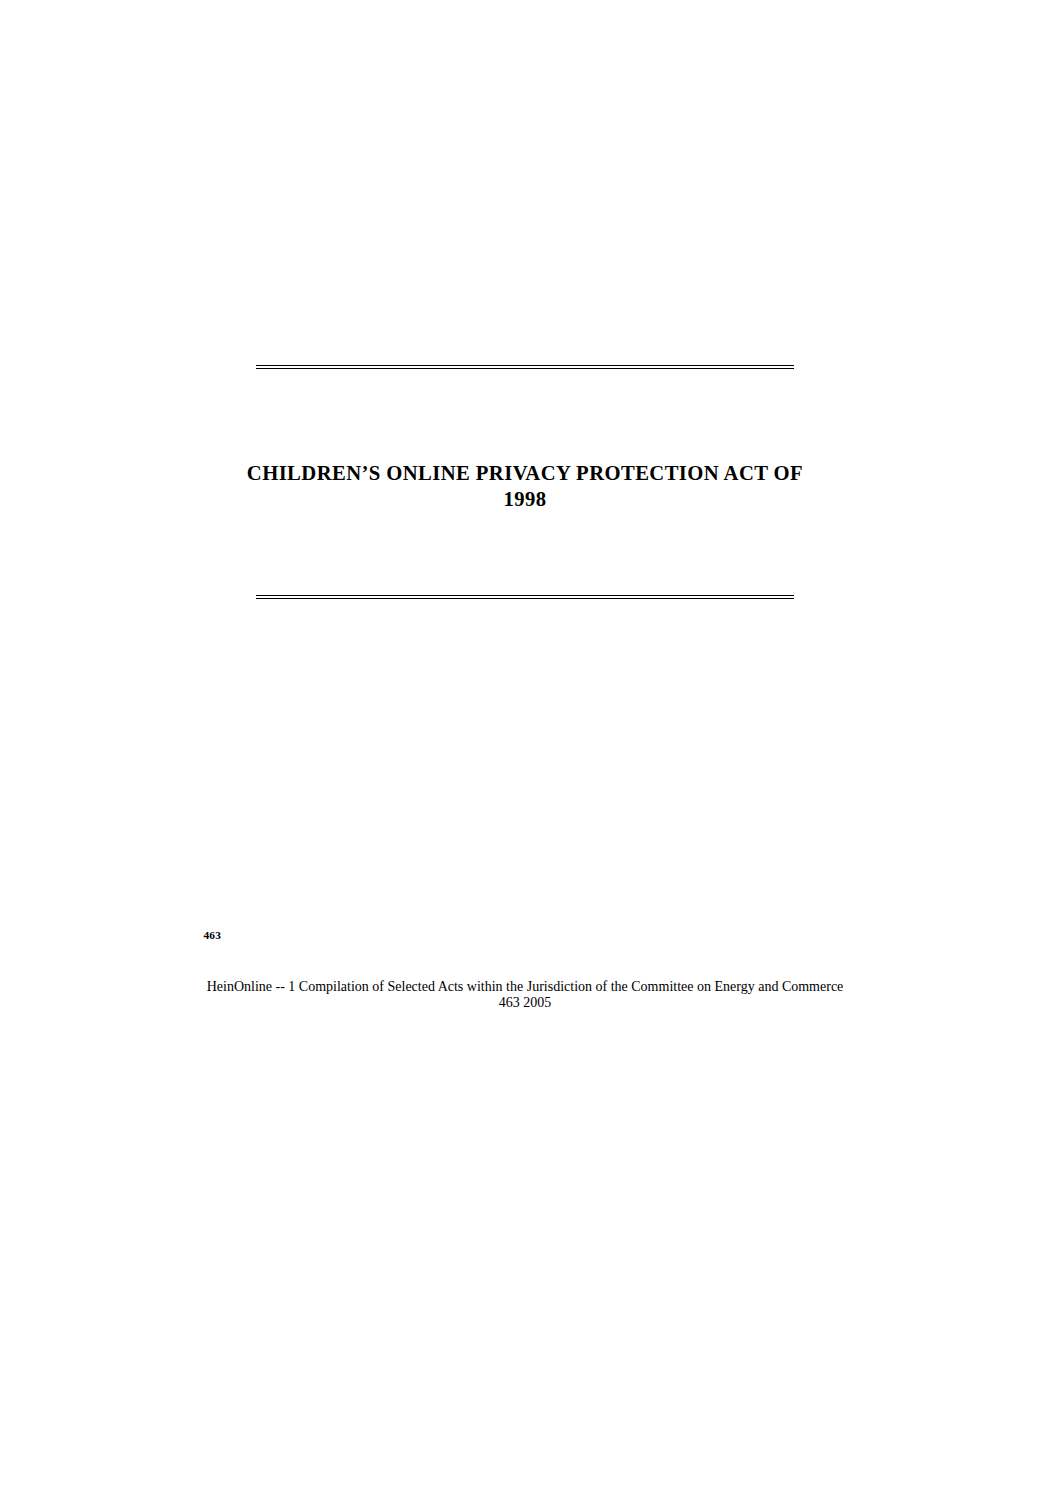CHILDREN’S ONLINE PRIVACY PROTECTION ACT OF
1998
463
HeinOnline -- 1 Compilation of Selected Acts within the Jurisdiction of the Committee on Energy and Commerce 463 2005